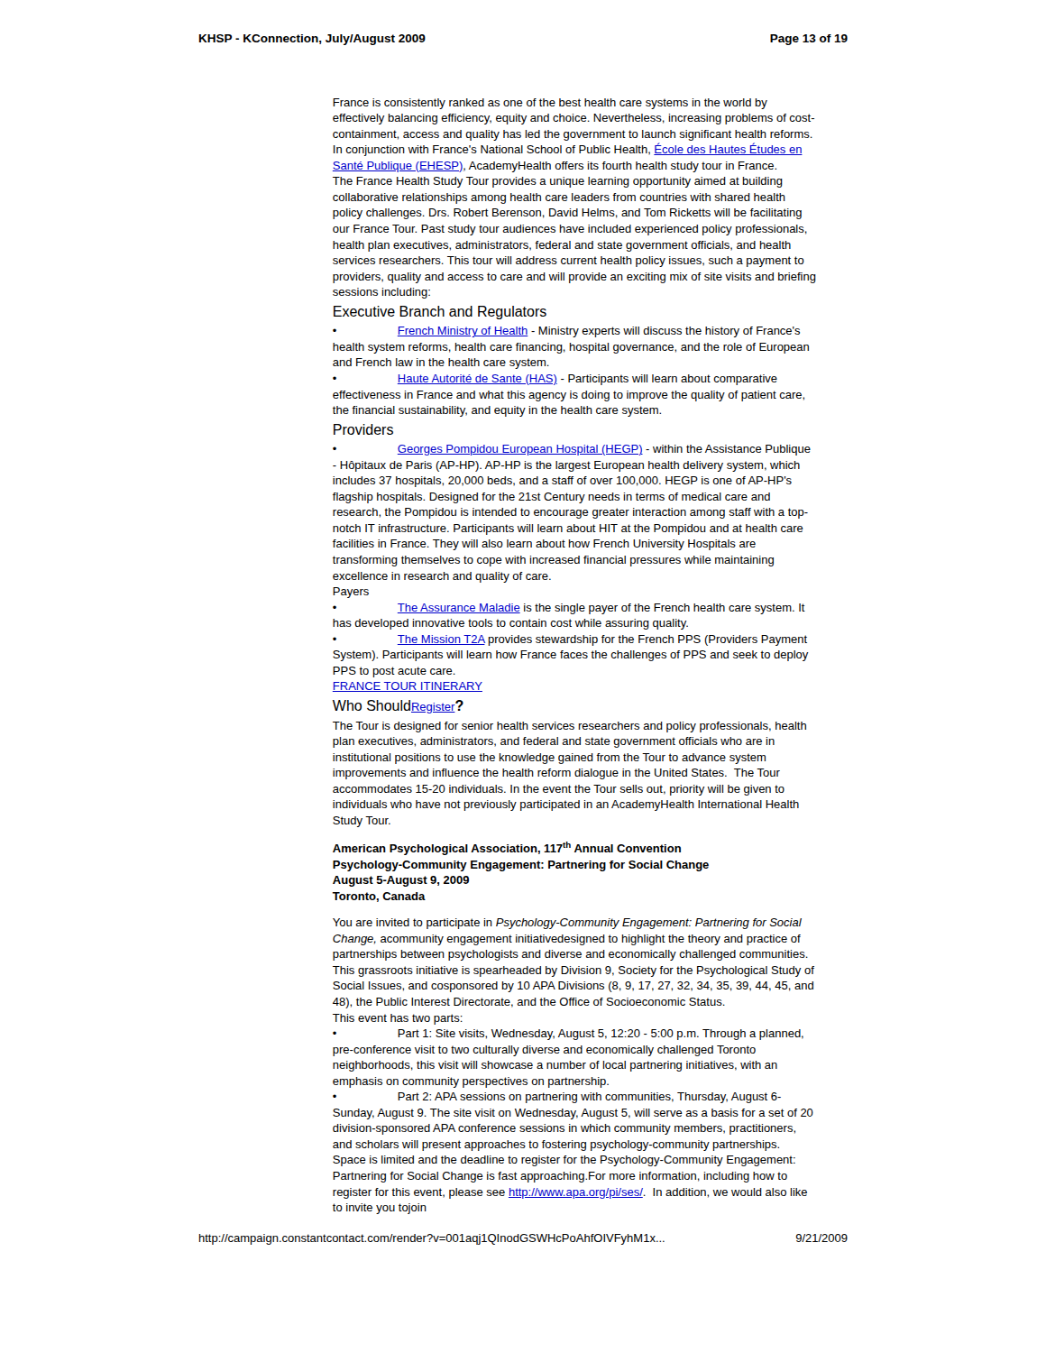KHSP - KConnection, July/August 2009
Page 13 of 19
France is consistently ranked as one of the best health care systems in the world by effectively balancing efficiency, equity and choice. Nevertheless, increasing problems of cost-containment, access and quality has led the government to launch significant health reforms. In conjunction with France's National School of Public Health, École des Hautes Études en Santé Publique (EHESP), AcademyHealth offers its fourth health study tour in France.
The France Health Study Tour provides a unique learning opportunity aimed at building collaborative relationships among health care leaders from countries with shared health policy challenges. Drs. Robert Berenson, David Helms, and Tom Ricketts will be facilitating our France Tour. Past study tour audiences have included experienced policy professionals, health plan executives, administrators, federal and state government officials, and health services researchers. This tour will address current health policy issues, such a payment to providers, quality and access to care and will provide an exciting mix of site visits and briefing sessions including:
Executive Branch and Regulators
•French Ministry of Health - Ministry experts will discuss the history of France's health system reforms, health care financing, hospital governance, and the role of European and French law in the health care system.
•Haute Autorité de Sante (HAS) - Participants will learn about comparative effectiveness in France and what this agency is doing to improve the quality of patient care, the financial sustainability, and equity in the health care system.
Providers
•Georges Pompidou European Hospital (HEGP) - within the Assistance Publique - Hôpitaux de Paris (AP-HP). AP-HP is the largest European health delivery system, which includes 37 hospitals, 20,000 beds, and a staff of over 100,000. HEGP is one of AP-HP's flagship hospitals. Designed for the 21st Century needs in terms of medical care and research, the Pompidou is intended to encourage greater interaction among staff with a top-notch IT infrastructure. Participants will learn about HIT at the Pompidou and at health care facilities in France. They will also learn about how French University Hospitals are transforming themselves to cope with increased financial pressures while maintaining excellence in research and quality of care.
Payers
•The Assurance Maladie is the single payer of the French health care system. It has developed innovative tools to contain cost while assuring quality.
•The Mission T2A provides stewardship for the French PPS (Providers Payment System). Participants will learn how France faces the challenges of PPS and seek to deploy PPS to post acute care.
FRANCE TOUR ITINERARY
Who ShouldRegister?
The Tour is designed for senior health services researchers and policy professionals, health plan executives, administrators, and federal and state government officials who are in institutional positions to use the knowledge gained from the Tour to advance system improvements and influence the health reform dialogue in the United States. The Tour accommodates 15-20 individuals. In the event the Tour sells out, priority will be given to individuals who have not previously participated in an AcademyHealth International Health Study Tour.
American Psychological Association, 117th Annual Convention
Psychology-Community Engagement: Partnering for Social Change
August 5-August 9, 2009
Toronto, Canada
You are invited to participate in Psychology-Community Engagement: Partnering for Social Change, acommunity engagement initiativedesigned to highlight the theory and practice of partnerships between psychologists and diverse and economically challenged communities. This grassroots initiative is spearheaded by Division 9, Society for the Psychological Study of Social Issues, and cosponsored by 10 APA Divisions (8, 9, 17, 27, 32, 34, 35, 39, 44, 45, and 48), the Public Interest Directorate, and the Office of Socioeconomic Status.
This event has two parts:
•Part 1: Site visits, Wednesday, August 5, 12:20 - 5:00 p.m. Through a planned, pre-conference visit to two culturally diverse and economically challenged Toronto neighborhoods, this visit will showcase a number of local partnering initiatives, with an emphasis on community perspectives on partnership.
•Part 2: APA sessions on partnering with communities, Thursday, August 6-Sunday, August 9. The site visit on Wednesday, August 5, will serve as a basis for a set of 20 division-sponsored APA conference sessions in which community members, practitioners, and scholars will present approaches to fostering psychology-community partnerships.
Space is limited and the deadline to register for the Psychology-Community Engagement: Partnering for Social Change is fast approaching.For more information, including how to register for this event, please see http://www.apa.org/pi/ses/. In addition, we would also like to invite you tojoin
http://campaign.constantcontact.com/render?v=001aqj1QInodGSWHcPoAhfOIVFyhM1x...
9/21/2009